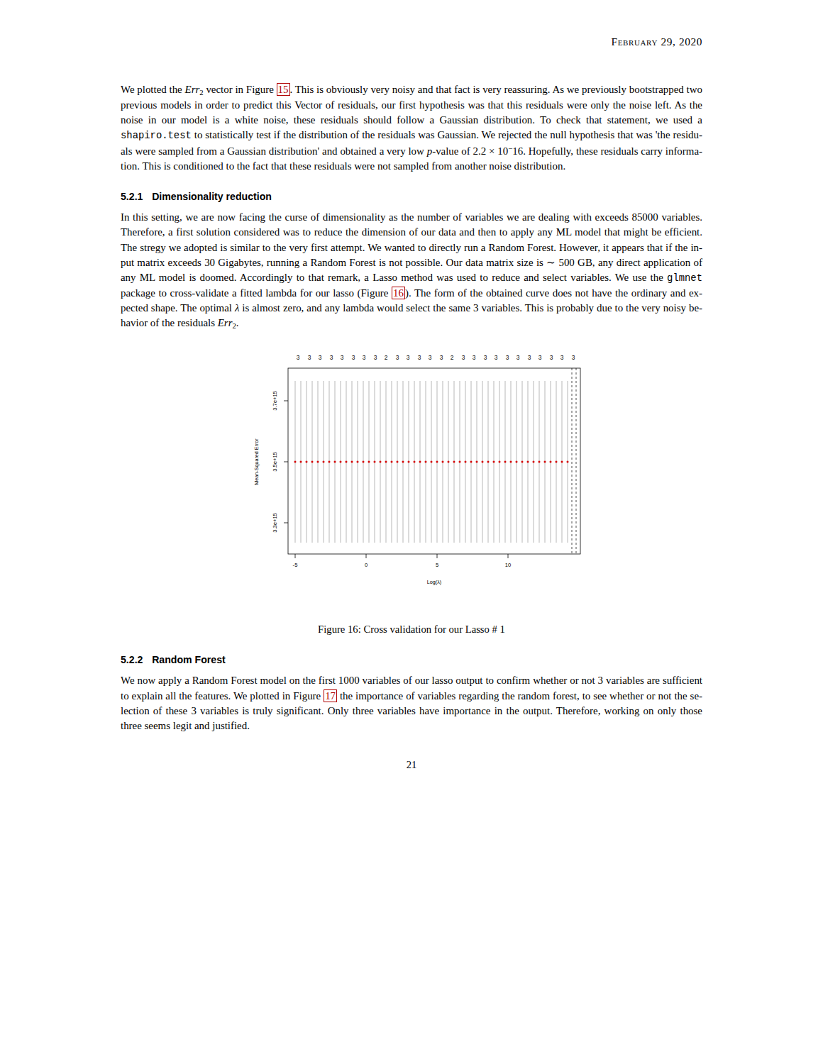February 29, 2020
We plotted the Err 2 vector in Figure 15. This is obviously very noisy and that fact is very reassuring. As we previously bootstrapped two previous models in order to predict this Vector of residuals, our first hypothesis was that this residuals were only the noise left. As the noise in our model is a white noise, these residuals should follow a Gaussian distribution. To check that statement, we used a shapiro.test to statistically test if the distribution of the residuals was Gaussian. We rejected the null hypothesis that was 'the residuals were sampled from a Gaussian distribution' and obtained a very low p-value of 2.2 × 10−16. Hopefully, these residuals carry information. This is conditioned to the fact that these residuals were not sampled from another noise distribution.
5.2.1 Dimensionality reduction
In this setting, we are now facing the curse of dimensionality as the number of variables we are dealing with exceeds 85000 variables. Therefore, a first solution considered was to reduce the dimension of our data and then to apply any ML model that might be efficient. The stregy we adopted is similar to the very first attempt. We wanted to directly run a Random Forest. However, it appears that if the input matrix exceeds 30 Gigabytes, running a Random Forest is not possible. Our data matrix size is ∼ 500 GB, any direct application of any ML model is doomed. Accordingly to that remark, a Lasso method was used to reduce and select variables. We use the glmnet package to cross-validate a fitted lambda for our lasso (Figure 16). The form of the obtained curve does not have the ordinary and expected shape. The optimal λ is almost zero, and any lambda would select the same 3 variables. This is probably due to the very noisy behavior of the residuals Err 2.
3 3 3 3 2 3 3 2 3 3 3 3 3 3 3 3 3 3 3 3 3 3 3 3 3 3 3.7e+15 3.5e+15 3.3e+15 Mean-Squared Error -5 0 5 10 Log(λ)
Figure 16: Cross validation for our Lasso # 1
5.2.2 Random Forest
We now apply a Random Forest model on the first 1000 variables of our lasso output to confirm whether or not 3 variables are sufficient to explain all the features. We plotted in Figure 17 the importance of variables regarding the random forest, to see whether or not the selection of these 3 variables is truly significant. Only three variables have importance in the output. Therefore, working on only those three seems legit and justified.
21